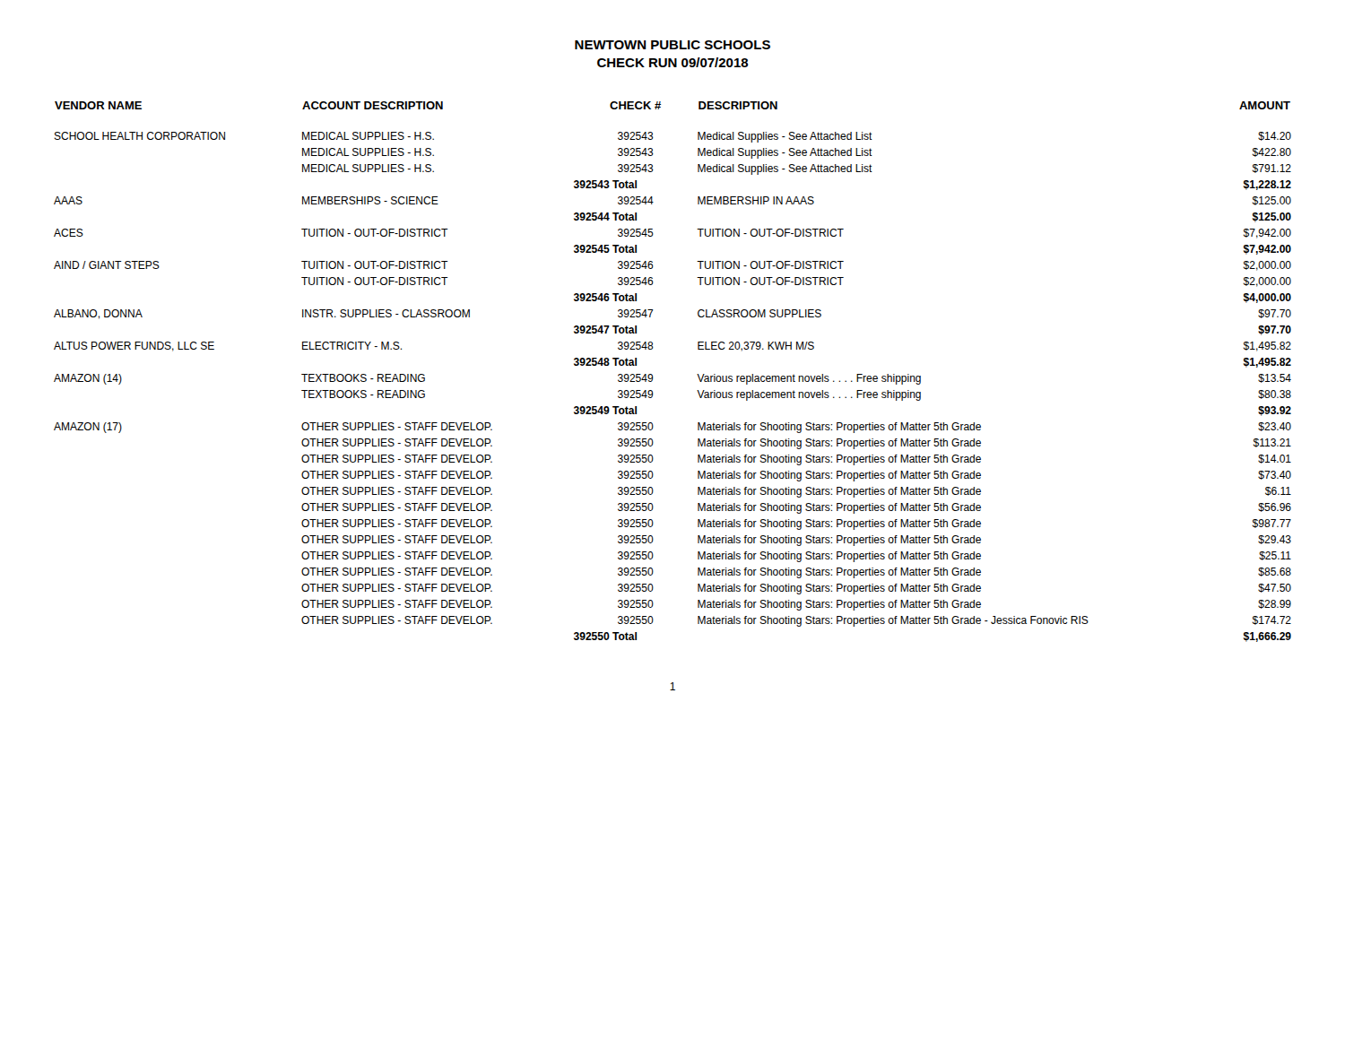NEWTOWN PUBLIC SCHOOLS
CHECK RUN 09/07/2018
| VENDOR NAME | ACCOUNT DESCRIPTION | CHECK # | DESCRIPTION | AMOUNT |
| --- | --- | --- | --- | --- |
| SCHOOL HEALTH CORPORATION | MEDICAL SUPPLIES - H.S. | 392543 | Medical Supplies - See Attached List | $14.20 |
| | MEDICAL SUPPLIES - H.S. | 392543 | Medical Supplies - See Attached List | $422.80 |
| | MEDICAL SUPPLIES - H.S. | 392543 | Medical Supplies - See Attached List | $791.12 |
| | | 392543 Total | | $1,228.12 |
| AAAS | MEMBERSHIPS - SCIENCE | 392544 | MEMBERSHIP IN AAAS | $125.00 |
| | | 392544 Total | | $125.00 |
| ACES | TUITION - OUT-OF-DISTRICT | 392545 | TUITION - OUT-OF-DISTRICT | $7,942.00 |
| | | 392545 Total | | $7,942.00 |
| AIND / GIANT STEPS | TUITION - OUT-OF-DISTRICT | 392546 | TUITION - OUT-OF-DISTRICT | $2,000.00 |
| | TUITION - OUT-OF-DISTRICT | 392546 | TUITION - OUT-OF-DISTRICT | $2,000.00 |
| | | 392546 Total | | $4,000.00 |
| ALBANO, DONNA | INSTR. SUPPLIES - CLASSROOM | 392547 | CLASSROOM SUPPLIES | $97.70 |
| | | 392547 Total | | $97.70 |
| ALTUS POWER FUNDS, LLC SE | ELECTRICITY - M.S. | 392548 | ELEC 20,379. KWH M/S | $1,495.82 |
| | | 392548 Total | | $1,495.82 |
| AMAZON (14) | TEXTBOOKS - READING | 392549 | Various replacement novels . . . . Free shipping | $13.54 |
| | TEXTBOOKS - READING | 392549 | Various replacement novels . . . . Free shipping | $80.38 |
| | | 392549 Total | | $93.92 |
| AMAZON (17) | OTHER SUPPLIES - STAFF DEVELOP. | 392550 | Materials for Shooting Stars: Properties of Matter 5th Grade | $23.40 |
| | OTHER SUPPLIES - STAFF DEVELOP. | 392550 | Materials for Shooting Stars: Properties of Matter 5th Grade | $113.21 |
| | OTHER SUPPLIES - STAFF DEVELOP. | 392550 | Materials for Shooting Stars: Properties of Matter 5th Grade | $14.01 |
| | OTHER SUPPLIES - STAFF DEVELOP. | 392550 | Materials for Shooting Stars: Properties of Matter 5th Grade | $73.40 |
| | OTHER SUPPLIES - STAFF DEVELOP. | 392550 | Materials for Shooting Stars: Properties of Matter 5th Grade | $6.11 |
| | OTHER SUPPLIES - STAFF DEVELOP. | 392550 | Materials for Shooting Stars: Properties of Matter 5th Grade | $56.96 |
| | OTHER SUPPLIES - STAFF DEVELOP. | 392550 | Materials for Shooting Stars: Properties of Matter 5th Grade | $987.77 |
| | OTHER SUPPLIES - STAFF DEVELOP. | 392550 | Materials for Shooting Stars: Properties of Matter 5th Grade | $29.43 |
| | OTHER SUPPLIES - STAFF DEVELOP. | 392550 | Materials for Shooting Stars: Properties of Matter 5th Grade | $25.11 |
| | OTHER SUPPLIES - STAFF DEVELOP. | 392550 | Materials for Shooting Stars: Properties of Matter 5th Grade | $85.68 |
| | OTHER SUPPLIES - STAFF DEVELOP. | 392550 | Materials for Shooting Stars: Properties of Matter 5th Grade | $47.50 |
| | OTHER SUPPLIES - STAFF DEVELOP. | 392550 | Materials for Shooting Stars: Properties of Matter 5th Grade | $28.99 |
| | OTHER SUPPLIES - STAFF DEVELOP. | 392550 | Materials for Shooting Stars: Properties of Matter 5th Grade - Jessica Fonovic RIS | $174.72 |
| | | 392550 Total | | $1,666.29 |
1